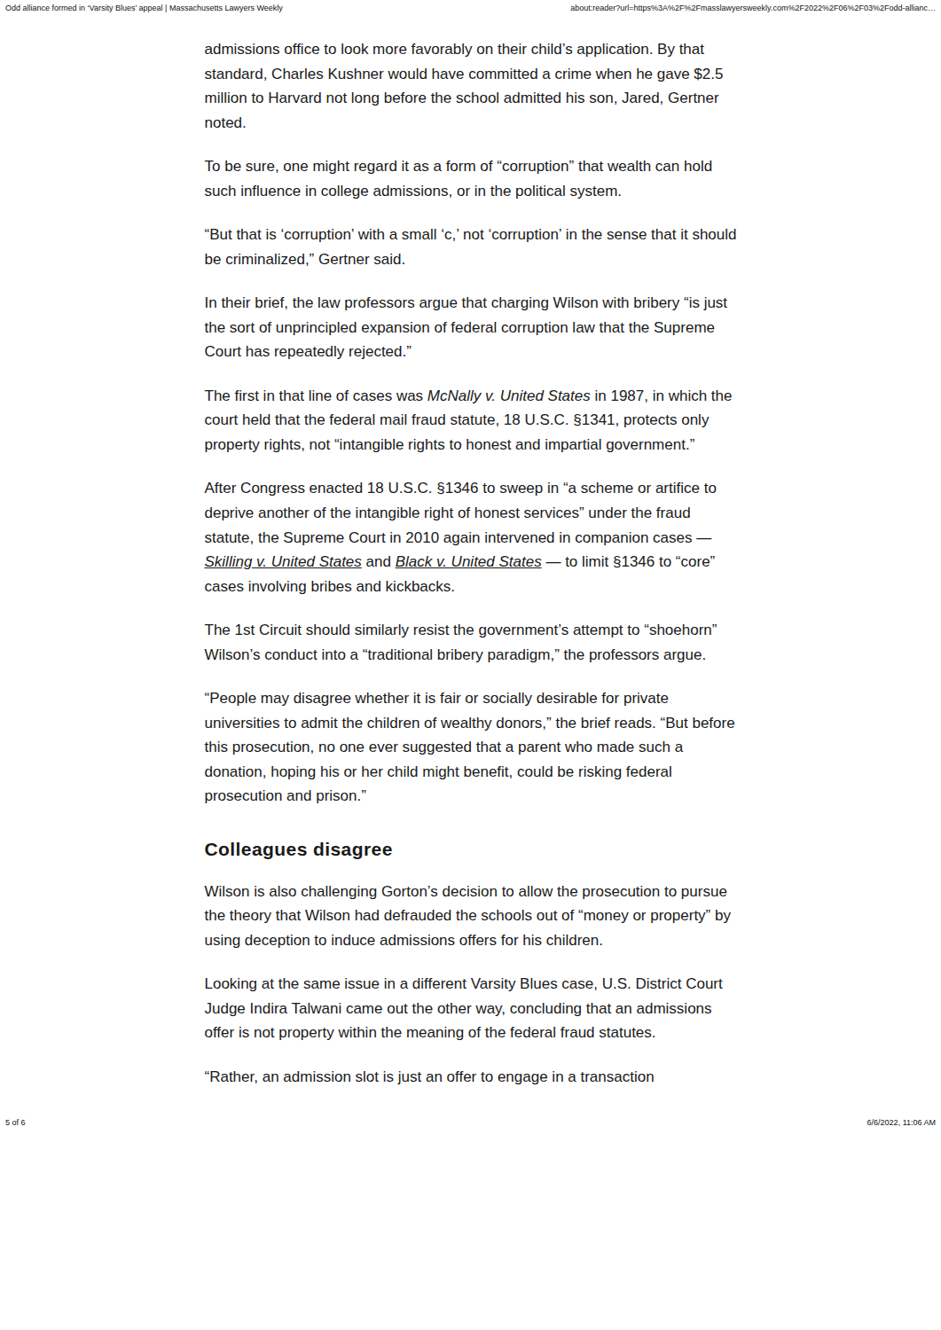Odd alliance formed in ‘Varsity Blues’ appeal | Massachusetts Lawyers Weekly
about:reader?url=https%3A%2F%2Fmasslawyersweekly.com%2F2022%2F06%2F03%2Fodd-allianc…
admissions office to look more favorably on their child’s application. By that standard, Charles Kushner would have committed a crime when he gave $2.5 million to Harvard not long before the school admitted his son, Jared, Gertner noted.
To be sure, one might regard it as a form of “corruption” that wealth can hold such influence in college admissions, or in the political system.
“But that is ‘corruption’ with a small ‘c,’ not ‘corruption’ in the sense that it should be criminalized,” Gertner said.
In their brief, the law professors argue that charging Wilson with bribery “is just the sort of unprincipled expansion of federal corruption law that the Supreme Court has repeatedly rejected.”
The first in that line of cases was McNally v. United States in 1987, in which the court held that the federal mail fraud statute, 18 U.S.C. §1341, protects only property rights, not “intangible rights to honest and impartial government.”
After Congress enacted 18 U.S.C. §1346 to sweep in “a scheme or artifice to deprive another of the intangible right of honest services” under the fraud statute, the Supreme Court in 2010 again intervened in companion cases — Skilling v. United States and Black v. United States — to limit §1346 to “core” cases involving bribes and kickbacks.
The 1st Circuit should similarly resist the government’s attempt to “shoehorn” Wilson’s conduct into a “traditional bribery paradigm,” the professors argue.
“People may disagree whether it is fair or socially desirable for private universities to admit the children of wealthy donors,” the brief reads. “But before this prosecution, no one ever suggested that a parent who made such a donation, hoping his or her child might benefit, could be risking federal prosecution and prison.”
Colleagues disagree
Wilson is also challenging Gorton’s decision to allow the prosecution to pursue the theory that Wilson had defrauded the schools out of “money or property” by using deception to induce admissions offers for his children.
Looking at the same issue in a different Varsity Blues case, U.S. District Court Judge Indira Talwani came out the other way, concluding that an admissions offer is not property within the meaning of the federal fraud statutes.
“Rather, an admission slot is just an offer to engage in a transaction
5 of 6
6/6/2022, 11:06 AM